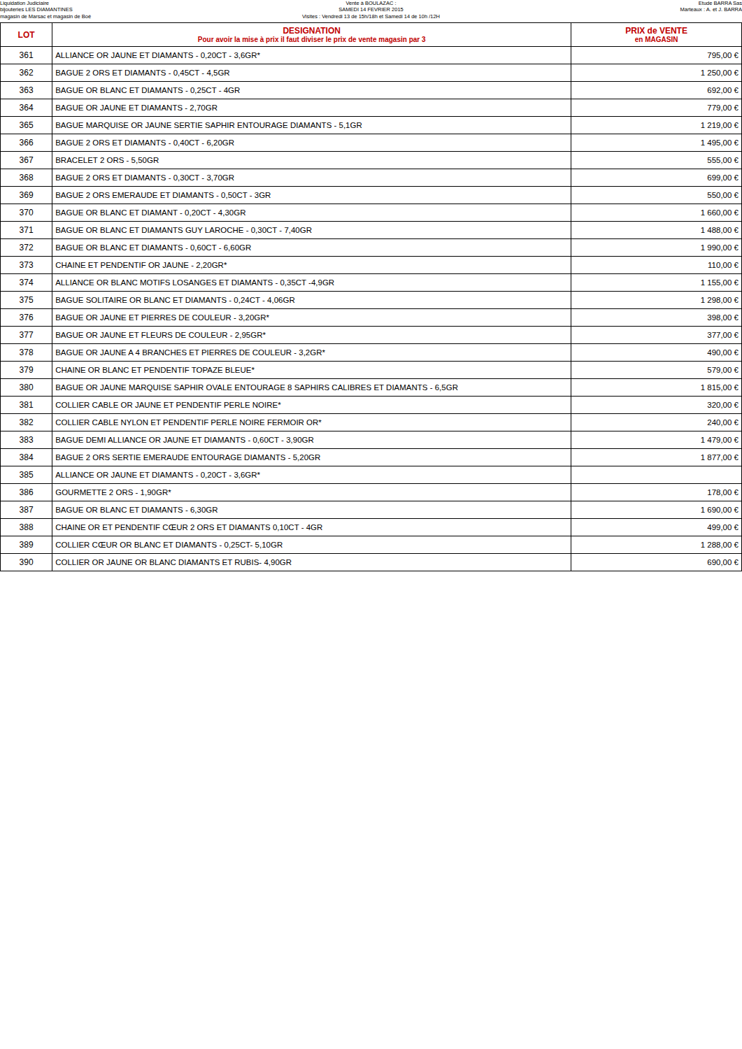Liquidation Judiciaire
bijouteries LES DIAMANTINES
magasin de Marsac et magasin de Boé
Vente à BOULAZAC :
SAMEDI 14 FEVRIER 2015
Visites : Vendredi 13 de 15h/18h et Samedi 14 de 10h /12H
Etude BARRA Sas
Marteaux : A. et J. BARRA
| LOT | DESIGNATION Pour avoir la mise à prix il faut diviser le prix de vente magasin par 3 | PRIX de VENTE en MAGASIN |
| --- | --- | --- |
| 361 | ALLIANCE OR JAUNE ET DIAMANTS - 0,20CT - 3,6GR* | 795,00 € |
| 362 | BAGUE 2 ORS ET DIAMANTS - 0,45CT - 4,5GR | 1 250,00 € |
| 363 | BAGUE OR BLANC ET DIAMANTS - 0,25CT - 4GR | 692,00 € |
| 364 | BAGUE OR JAUNE ET DIAMANTS - 2,70GR | 779,00 € |
| 365 | BAGUE MARQUISE OR JAUNE SERTIE SAPHIR ENTOURAGE DIAMANTS - 5,1GR | 1 219,00 € |
| 366 | BAGUE 2 ORS ET DIAMANTS - 0,40CT - 6,20GR | 1 495,00 € |
| 367 | BRACELET 2 ORS - 5,50GR | 555,00 € |
| 368 | BAGUE 2 ORS ET DIAMANTS - 0,30CT - 3,70GR | 699,00 € |
| 369 | BAGUE 2 ORS EMERAUDE ET DIAMANTS - 0,50CT - 3GR | 550,00 € |
| 370 | BAGUE OR BLANC ET DIAMANT - 0,20CT - 4,30GR | 1 660,00 € |
| 371 | BAGUE OR BLANC ET DIAMANTS GUY LAROCHE - 0,30CT - 7,40GR | 1 488,00 € |
| 372 | BAGUE OR BLANC ET DIAMANTS - 0,60CT - 6,60GR | 1 990,00 € |
| 373 | CHAINE ET PENDENTIF OR JAUNE - 2,20GR* | 110,00 € |
| 374 | ALLIANCE OR BLANC MOTIFS LOSANGES ET DIAMANTS - 0,35CT -4,9GR | 1 155,00 € |
| 375 | BAGUE SOLITAIRE OR BLANC ET DIAMANTS - 0,24CT - 4,06GR | 1 298,00 € |
| 376 | BAGUE OR JAUNE ET PIERRES DE COULEUR - 3,20GR* | 398,00 € |
| 377 | BAGUE OR JAUNE ET FLEURS DE COULEUR - 2,95GR* | 377,00 € |
| 378 | BAGUE OR JAUNE A 4 BRANCHES ET PIERRES DE COULEUR - 3,2GR* | 490,00 € |
| 379 | CHAINE OR BLANC ET PENDENTIF TOPAZE BLEUE* | 579,00 € |
| 380 | BAGUE OR JAUNE MARQUISE SAPHIR OVALE ENTOURAGE 8 SAPHIRS CALIBRES ET DIAMANTS - 6,5GR | 1 815,00 € |
| 381 | COLLIER CABLE OR JAUNE ET PENDENTIF PERLE NOIRE* | 320,00 € |
| 382 | COLLIER CABLE NYLON ET PENDENTIF PERLE NOIRE FERMOIR OR* | 240,00 € |
| 383 | BAGUE DEMI ALLIANCE OR JAUNE ET DIAMANTS - 0,60CT - 3,90GR | 1 479,00 € |
| 384 | BAGUE 2 ORS SERTIE EMERAUDE ENTOURAGE DIAMANTS - 5,20GR | 1 877,00 € |
| 385 | ALLIANCE OR JAUNE ET DIAMANTS - 0,20CT - 3,6GR* | |
| 386 | GOURMETTE 2 ORS - 1,90GR* | 178,00 € |
| 387 | BAGUE OR BLANC ET DIAMANTS - 6,30GR | 1 690,00 € |
| 388 | CHAINE OR ET PENDENTIF CŒUR 2 ORS ET DIAMANTS 0,10CT - 4GR | 499,00 € |
| 389 | COLLIER CŒUR OR BLANC ET DIAMANTS - 0,25CT- 5,10GR | 1 288,00 € |
| 390 | COLLIER OR JAUNE OR BLANC DIAMANTS ET RUBIS- 4,90GR | 690,00 € |